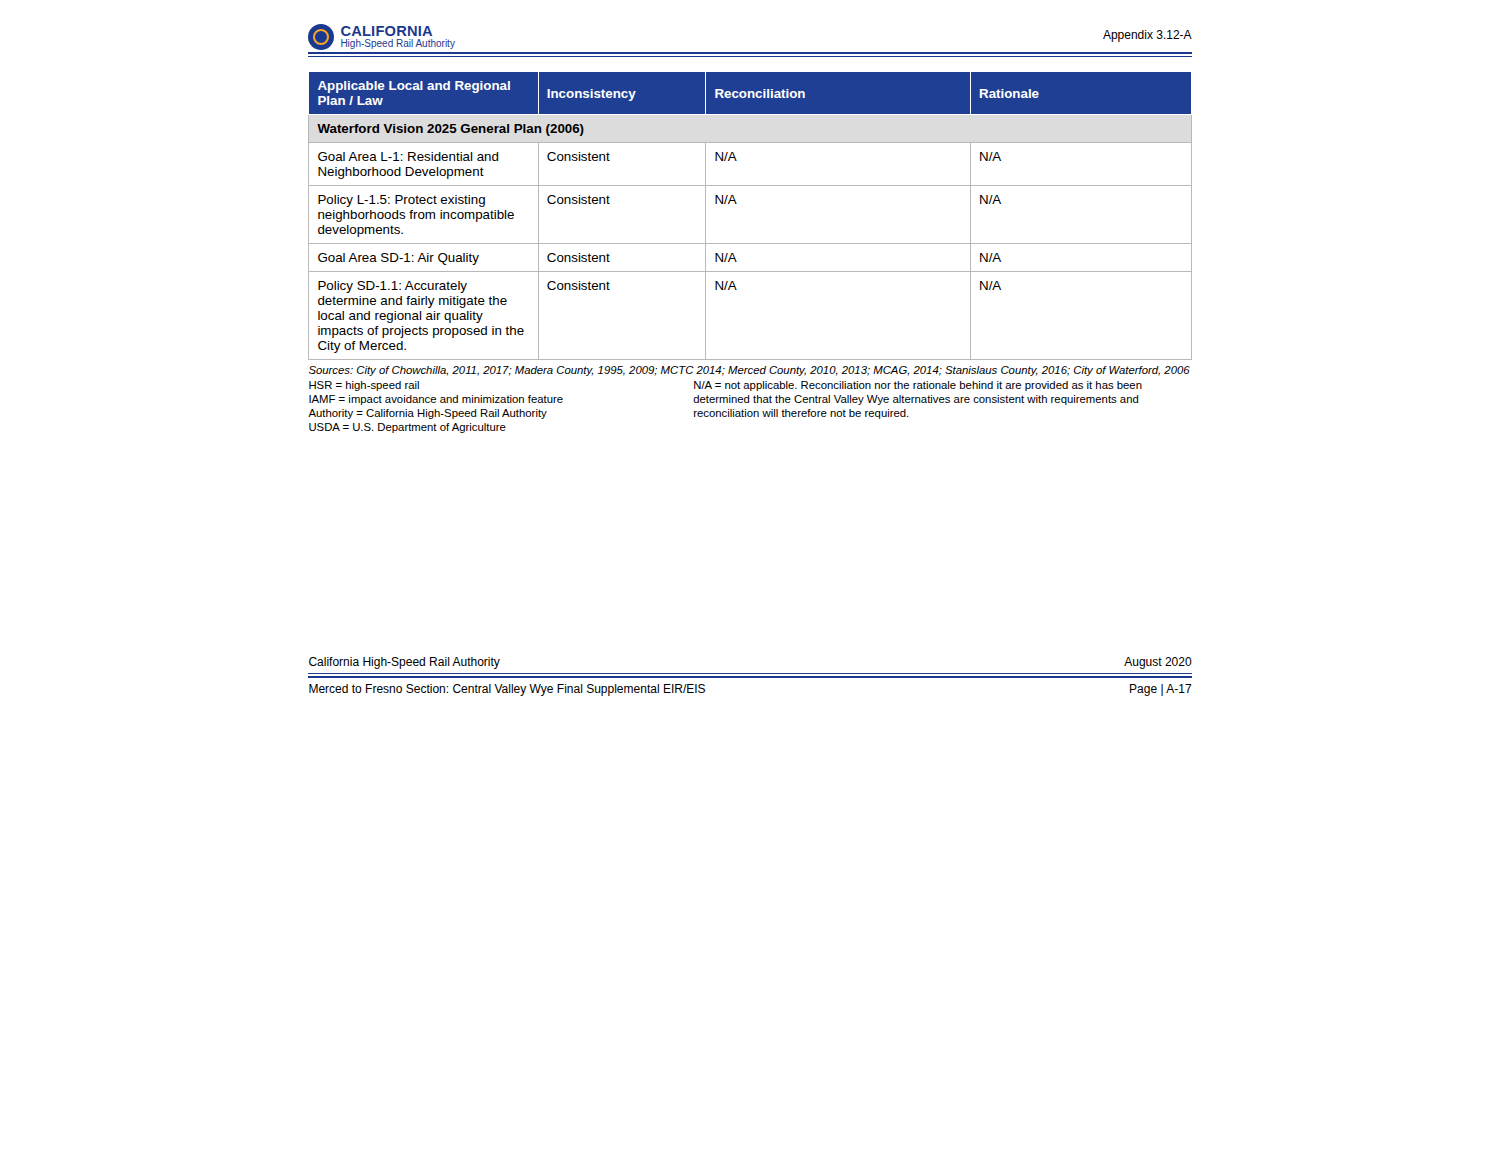CALIFORNIA
High-Speed Rail Authority
Appendix 3.12-A
| Applicable Local and Regional Plan / Law | Inconsistency | Reconciliation | Rationale |
| --- | --- | --- | --- |
| Waterford Vision 2025 General Plan (2006) |
| Goal Area L-1: Residential and Neighborhood Development | Consistent | N/A | N/A |
| Policy L-1.5: Protect existing neighborhoods from incompatible developments. | Consistent | N/A | N/A |
| Goal Area SD-1: Air Quality | Consistent | N/A | N/A |
| Policy SD-1.1: Accurately determine and fairly mitigate the local and regional air quality impacts of projects proposed in the City of Merced. | Consistent | N/A | N/A |
Sources: City of Chowchilla, 2011, 2017; Madera County, 1995, 2009; MCTC 2014; Merced County, 2010, 2013; MCAG, 2014; Stanislaus County, 2016; City of Waterford, 2006
HSR = high-speed rail
IAMF = impact avoidance and minimization feature
Authority = California High-Speed Rail Authority
USDA = U.S. Department of Agriculture
N/A = not applicable. Reconciliation nor the rationale behind it are provided as it has been determined that the Central Valley Wye alternatives are consistent with requirements and reconciliation will therefore not be required.
California High-Speed Rail Authority
August 2020
Merced to Fresno Section: Central Valley Wye Final Supplemental EIR/EIS
Page | A-17